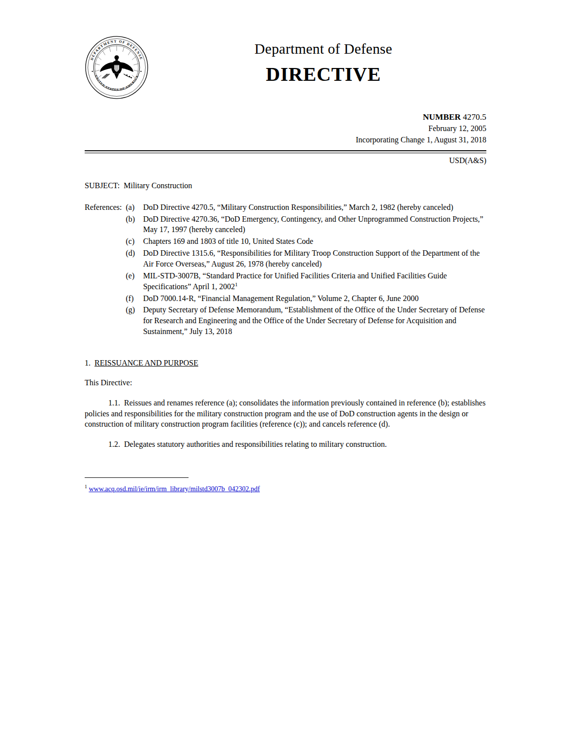DEPARTMENT OF DEFENSE UNITED STATES OF AMERICA
Department of Defense
DIRECTIVE
NUMBER 4270.5
February 12, 2005
Incorporating Change 1, August 31, 2018
USD(A&S)
SUBJECT: Military Construction
References:
(a) DoD Directive 4270.5, “Military Construction Responsibilities,” March 2, 1982 (hereby canceled)
(b) DoD Directive 4270.36, “DoD Emergency, Contingency, and Other Unprogrammed Construction Projects,” May 17, 1997 (hereby canceled)
(c) Chapters 169 and 1803 of title 10, United States Code
(d) DoD Directive 1315.6, “Responsibilities for Military Troop Construction Support of the Department of the Air Force Overseas,” August 26, 1978 (hereby canceled)
(e) MIL-STD-3007B, “Standard Practice for Unified Facilities Criteria and Unified Facilities Guide Specifications” April 1, 20021
(f) DoD 7000.14-R, “Financial Management Regulation,” Volume 2, Chapter 6, June 2000
(g) Deputy Secretary of Defense Memorandum, “Establishment of the Office of the Under Secretary of Defense for Research and Engineering and the Office of the Under Secretary of Defense for Acquisition and Sustainment,” July 13, 2018
1. REISSUANCE AND PURPOSE
This Directive:
1.1. Reissues and renames reference (a); consolidates the information previously contained in reference (b); establishes policies and responsibilities for the military construction program and the use of DoD construction agents in the design or construction of military construction program facilities (reference (c)); and cancels reference (d).
1.2. Delegates statutory authorities and responsibilities relating to military construction.
1 www.acq.osd.mil/ie/irm/irm_library/milstd3007b_042302.pdf